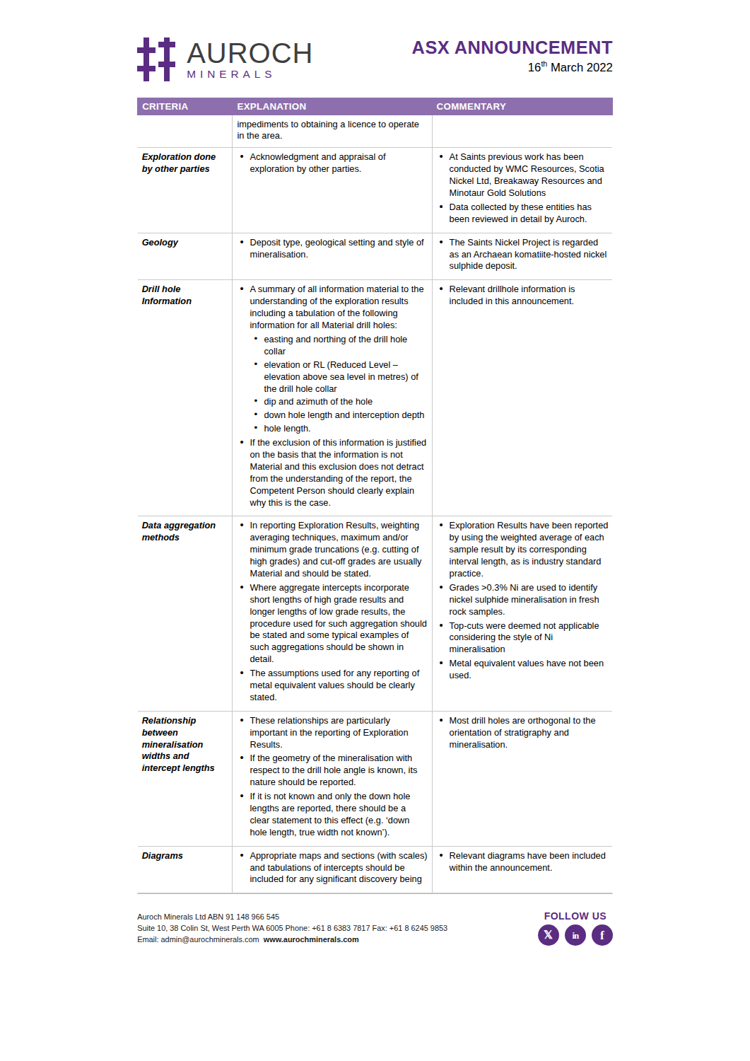AUROCH
MINERALS
ASX ANNOUNCEMENT
16th March 2022
| CRITERIA | EXPLANATION | COMMENTARY |
| --- | --- | --- |
| | impediments to obtaining a licence to operate in the area. | |
| Exploration done by other parties | Acknowledgment and appraisal of exploration by other parties. | At Saints previous work has been conducted by WMC Resources, Scotia Nickel Ltd, Breakaway Resources and Minotaur Gold Solutions Data collected by these entities has been reviewed in detail by Auroch. |
| Geology | Deposit type, geological setting and style of mineralisation. | The Saints Nickel Project is regarded as an Archaean komatiite-hosted nickel sulphide deposit. |
| Drill hole Information | A summary of all information material to the understanding of the exploration results including a tabulation of the following information for all Material drill holes: easting and northing of the drill hole collar elevation or RL (Reduced Level – elevation above sea level in metres) of the drill hole collar dip and azimuth of the hole down hole length and interception depth hole length. If the exclusion of this information is justified on the basis that the information is not Material and this exclusion does not detract from the understanding of the report, the Competent Person should clearly explain why this is the case. | Relevant drillhole information is included in this announcement. |
| Data aggregation methods | In reporting Exploration Results, weighting averaging techniques, maximum and/or minimum grade truncations (e.g. cutting of high grades) and cut-off grades are usually Material and should be stated. Where aggregate intercepts incorporate short lengths of high grade results and longer lengths of low grade results, the procedure used for such aggregation should be stated and some typical examples of such aggregations should be shown in detail. The assumptions used for any reporting of metal equivalent values should be clearly stated. | Exploration Results have been reported by using the weighted average of each sample result by its corresponding interval length, as is industry standard practice. Grades >0.3% Ni are used to identify nickel sulphide mineralisation in fresh rock samples. Top-cuts were deemed not applicable considering the style of Ni mineralisation Metal equivalent values have not been used. |
| Relationship between mineralisation widths and intercept lengths | These relationships are particularly important in the reporting of Exploration Results. If the geometry of the mineralisation with respect to the drill hole angle is known, its nature should be reported. If it is not known and only the down hole lengths are reported, there should be a clear statement to this effect (e.g. ‘down hole length, true width not known’). | Most drill holes are orthogonal to the orientation of stratigraphy and mineralisation. |
| Diagrams | Appropriate maps and sections (with scales) and tabulations of intercepts should be included for any significant discovery being | Relevant diagrams have been included within the announcement. |
Auroch Minerals Ltd ABN 91 148 966 545
Suite 10, 38 Colin St, West Perth WA 6005 Phone: +61 8 6383 7817 Fax: +61 8 6245 9853
Email: admin@aurochminerals.com www.aurochminerals.com
FOLLOW US
𝕏
in
f